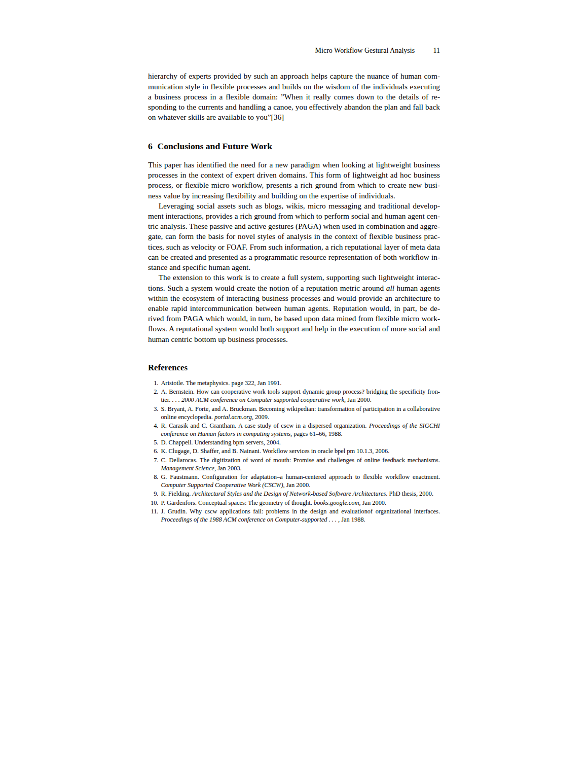Micro Workflow Gestural Analysis 11
hierarchy of experts provided by such an approach helps capture the nuance of human communication style in flexible processes and builds on the wisdom of the individuals executing a business process in a flexible domain: ”When it really comes down to the details of responding to the currents and handling a canoe, you effectively abandon the plan and fall back on whatever skills are available to you”[36]
6 Conclusions and Future Work
This paper has identified the need for a new paradigm when looking at lightweight business processes in the context of expert driven domains. This form of lightweight ad hoc business process, or flexible micro workflow, presents a rich ground from which to create new business value by increasing flexibility and building on the expertise of individuals.
Leveraging social assets such as blogs, wikis, micro messaging and traditional development interactions, provides a rich ground from which to perform social and human agent centric analysis. These passive and active gestures (PAGA) when used in combination and aggregate, can form the basis for novel styles of analysis in the context of flexible business practices, such as velocity or FOAF. From such information, a rich reputational layer of meta data can be created and presented as a programmatic resource representation of both workflow instance and specific human agent.
The extension to this work is to create a full system, supporting such lightweight interactions. Such a system would create the notion of a reputation metric around all human agents within the ecosystem of interacting business processes and would provide an architecture to enable rapid intercommunication between human agents. Reputation would, in part, be derived from PAGA which would, in turn, be based upon data mined from flexible micro workflows. A reputational system would both support and help in the execution of more social and human centric bottom up business processes.
References
1. Aristotle. The metaphysics. page 322, Jan 1991.
2. A. Bernstein. How can cooperative work tools support dynamic group process? bridging the specificity frontier. . . . 2000 ACM conference on Computer supported cooperative work, Jan 2000.
3. S. Bryant, A. Forte, and A. Bruckman. Becoming wikipedian: transformation of participation in a collaborative online encyclopedia. portal.acm.org, 2009.
4. R. Carasik and C. Grantham. A case study of cscw in a dispersed organization. Proceedings of the SIGCHI conference on Human factors in computing systems, pages 61–66, 1988.
5. D. Chappell. Understanding bpm servers, 2004.
6. K. Clugage, D. Shaffer, and B. Nainani. Workflow services in oracle bpel pm 10.1.3, 2006.
7. C. Dellarocas. The digitization of word of mouth: Promise and challenges of online feedback mechanisms. Management Science, Jan 2003.
8. G. Faustmann. Configuration for adaptation–a human-centered approach to flexible workflow enactment. Computer Supported Cooperative Work (CSCW), Jan 2000.
9. R. Fielding. Architectural Styles and the Design of Network-based Software Architectures. PhD thesis, 2000.
10. P. Gärdenfors. Conceptual spaces: The geometry of thought. books.google.com, Jan 2000.
11. J. Grudin. Why cscw applications fail: problems in the design and evaluationof organizational interfaces. Proceedings of the 1988 ACM conference on Computer-supported . . . , Jan 1988.